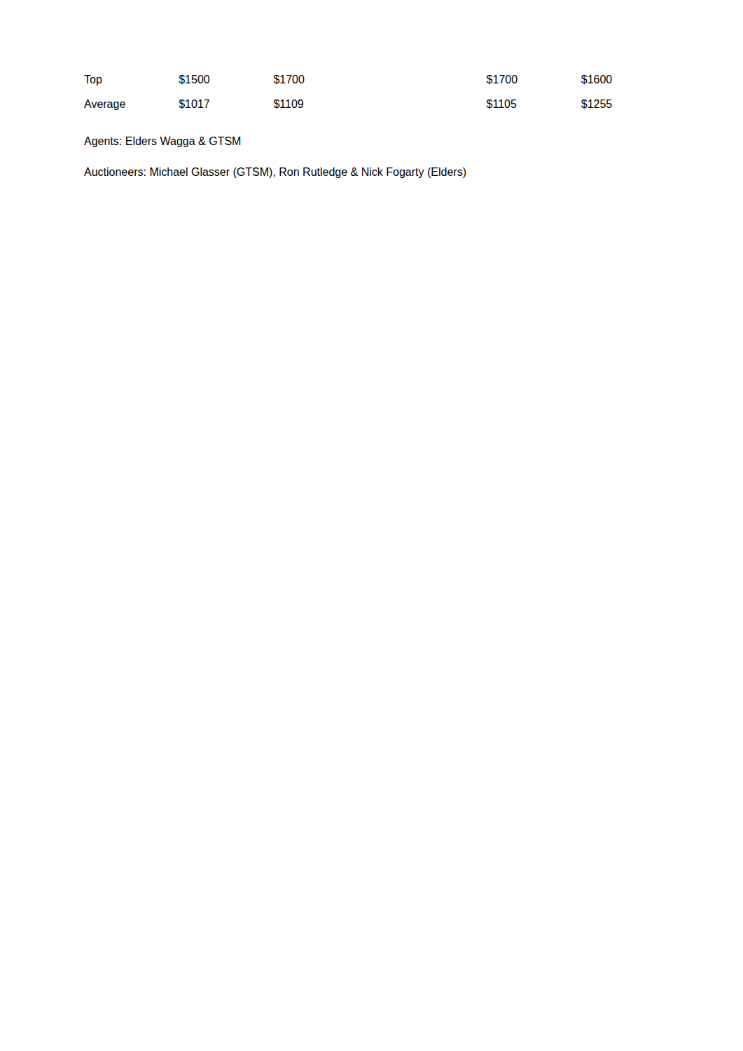| Top | $1500 | $1700 | $1700 | $1600 |
| Average | $1017 | $1109 | $1105 | $1255 |
Agents: Elders Wagga & GTSM
Auctioneers: Michael Glasser (GTSM), Ron Rutledge & Nick Fogarty (Elders)